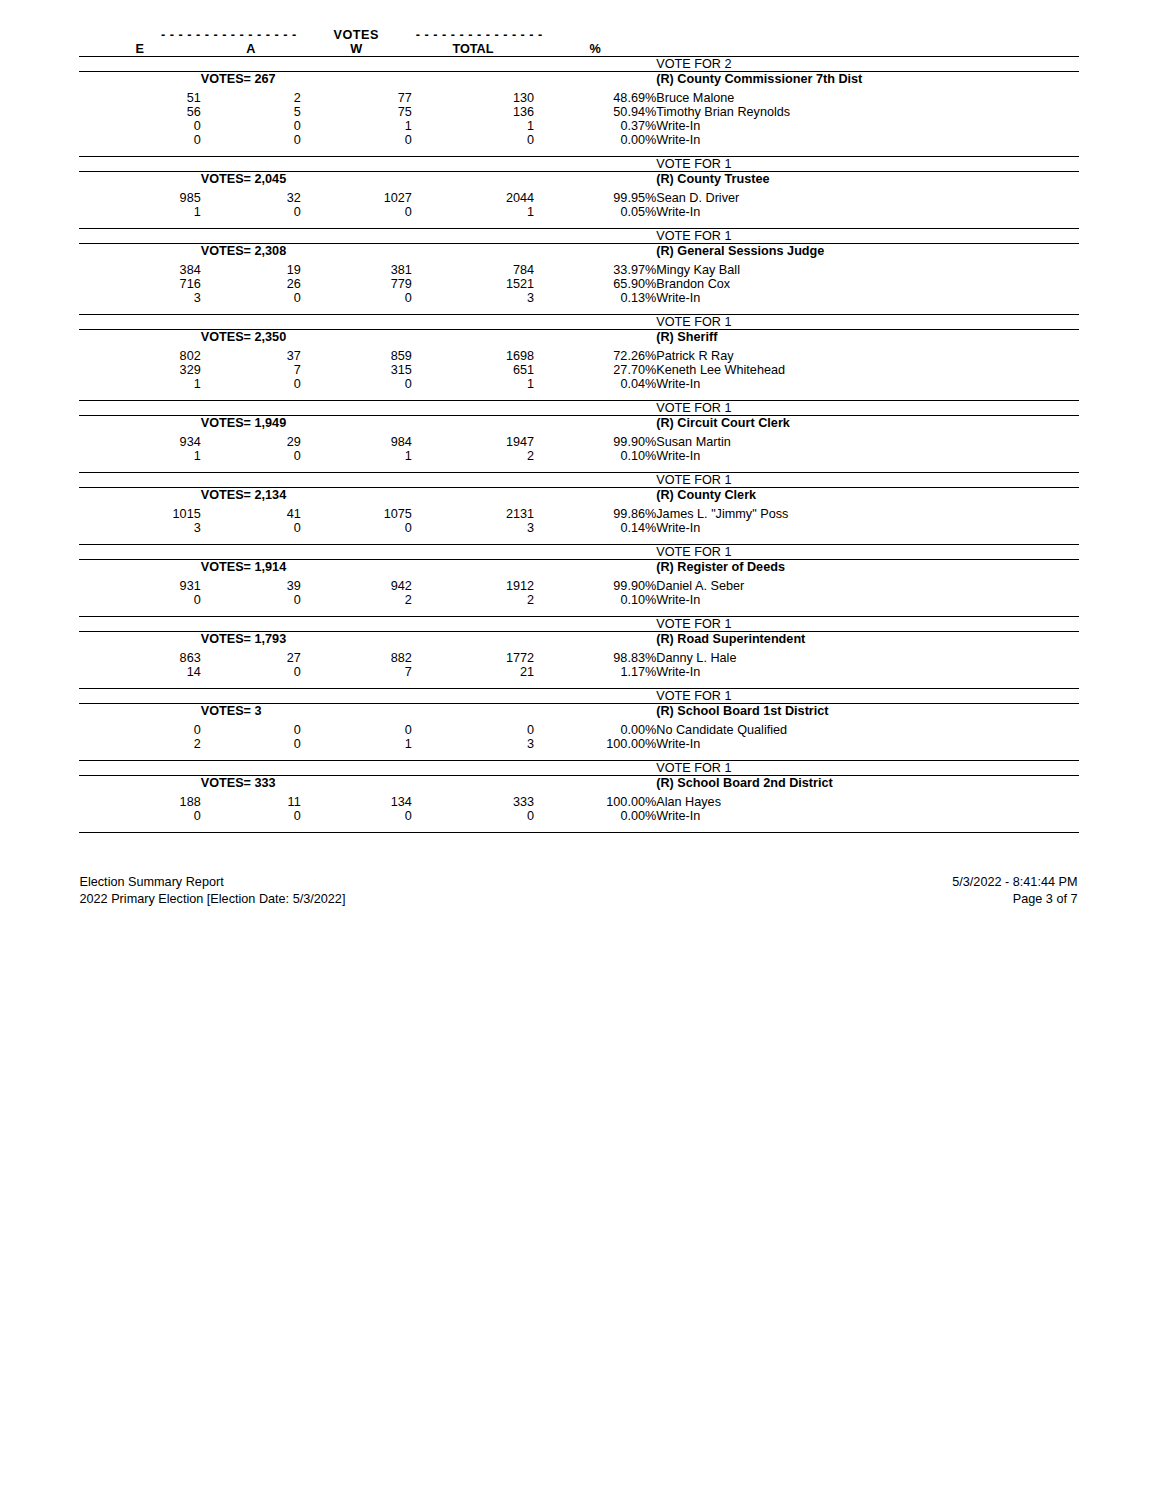| - - - - - - - - - - - - - - - - | VOTES | - - - - - - - - - - - - - - - | |
| E | A | W | TOTAL | % | |
| | | | | | VOTE FOR 2 |
| | VOTES= 267 | | | (R) County Commissioner 7th Dist |
| 51 | 2 | 77 | 130 | 48.69% | Bruce Malone |
| 56 | 5 | 75 | 136 | 50.94% | Timothy Brian Reynolds |
| 0 | 0 | 1 | 1 | 0.37% | Write-In |
| 0 | 0 | 0 | 0 | 0.00% | Write-In |
| | | | | | VOTE FOR 1 |
| | VOTES= 2,045 | | | (R) County Trustee |
| 985 | 32 | 1027 | 2044 | 99.95% | Sean D. Driver |
| 1 | 0 | 0 | 1 | 0.05% | Write-In |
| | | | | | VOTE FOR 1 |
| | VOTES= 2,308 | | | (R) General Sessions Judge |
| 384 | 19 | 381 | 784 | 33.97% | Mingy Kay Ball |
| 716 | 26 | 779 | 1521 | 65.90% | Brandon Cox |
| 3 | 0 | 0 | 3 | 0.13% | Write-In |
| | | | | | VOTE FOR 1 |
| | VOTES= 2,350 | | | (R) Sheriff |
| 802 | 37 | 859 | 1698 | 72.26% | Patrick R Ray |
| 329 | 7 | 315 | 651 | 27.70% | Keneth Lee Whitehead |
| 1 | 0 | 0 | 1 | 0.04% | Write-In |
| | | | | | VOTE FOR 1 |
| | VOTES= 1,949 | | | (R) Circuit Court Clerk |
| 934 | 29 | 984 | 1947 | 99.90% | Susan Martin |
| 1 | 0 | 1 | 2 | 0.10% | Write-In |
| | | | | | VOTE FOR 1 |
| | VOTES= 2,134 | | | (R) County Clerk |
| 1015 | 41 | 1075 | 2131 | 99.86% | James L. "Jimmy" Poss |
| 3 | 0 | 0 | 3 | 0.14% | Write-In |
| | | | | | VOTE FOR 1 |
| | VOTES= 1,914 | | | (R) Register of Deeds |
| 931 | 39 | 942 | 1912 | 99.90% | Daniel A. Seber |
| 0 | 0 | 2 | 2 | 0.10% | Write-In |
| | | | | | VOTE FOR 1 |
| | VOTES= 1,793 | | | (R) Road Superintendent |
| 863 | 27 | 882 | 1772 | 98.83% | Danny L. Hale |
| 14 | 0 | 7 | 21 | 1.17% | Write-In |
| | | | | | VOTE FOR 1 |
| | VOTES= 3 | | | (R) School Board 1st District |
| 0 | 0 | 0 | 0 | 0.00% | No Candidate Qualified |
| 2 | 0 | 1 | 3 | 100.00% | Write-In |
| | | | | | VOTE FOR 1 |
| | VOTES= 333 | | | (R) School Board 2nd District |
| 188 | 11 | 134 | 333 | 100.00% | Alan Hayes |
| 0 | 0 | 0 | 0 | 0.00% | Write-In |
| Election Summary Report | 5/3/2022 - 8:41:44 PM |
| 2022 Primary Election [Election Date: 5/3/2022] | Page 3 of 7 |